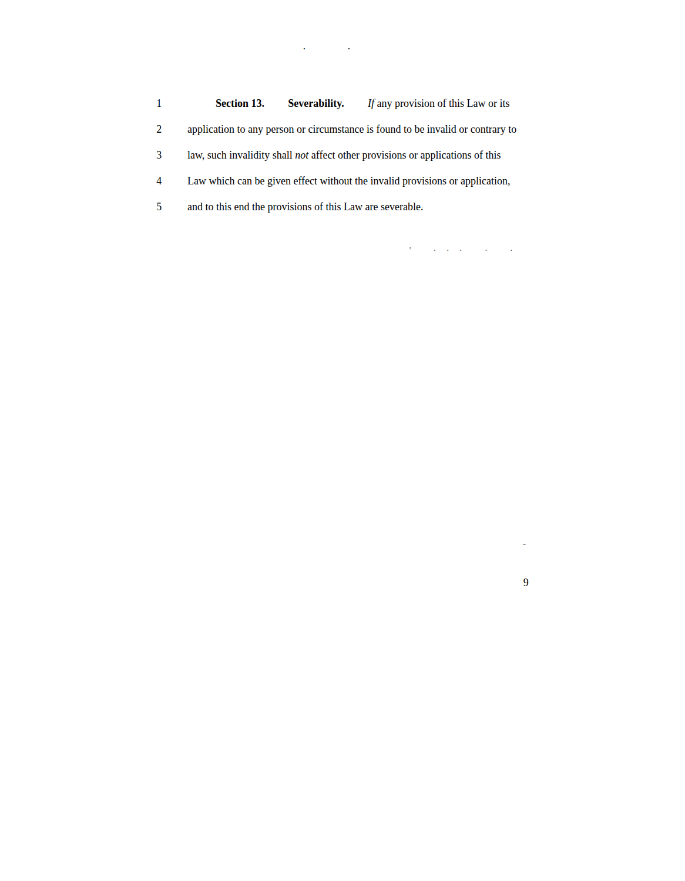. .
Section 13. Severability. If any provision of this Law or its
application to any person or circumstance is found to be invalid or contrary to
law, such invalidity shall not affect other provisions or applications of this
Law which can be given effect without the invalid provisions or application,
and to this end the provisions of this Law are severable.
' ··· · ·
-
9